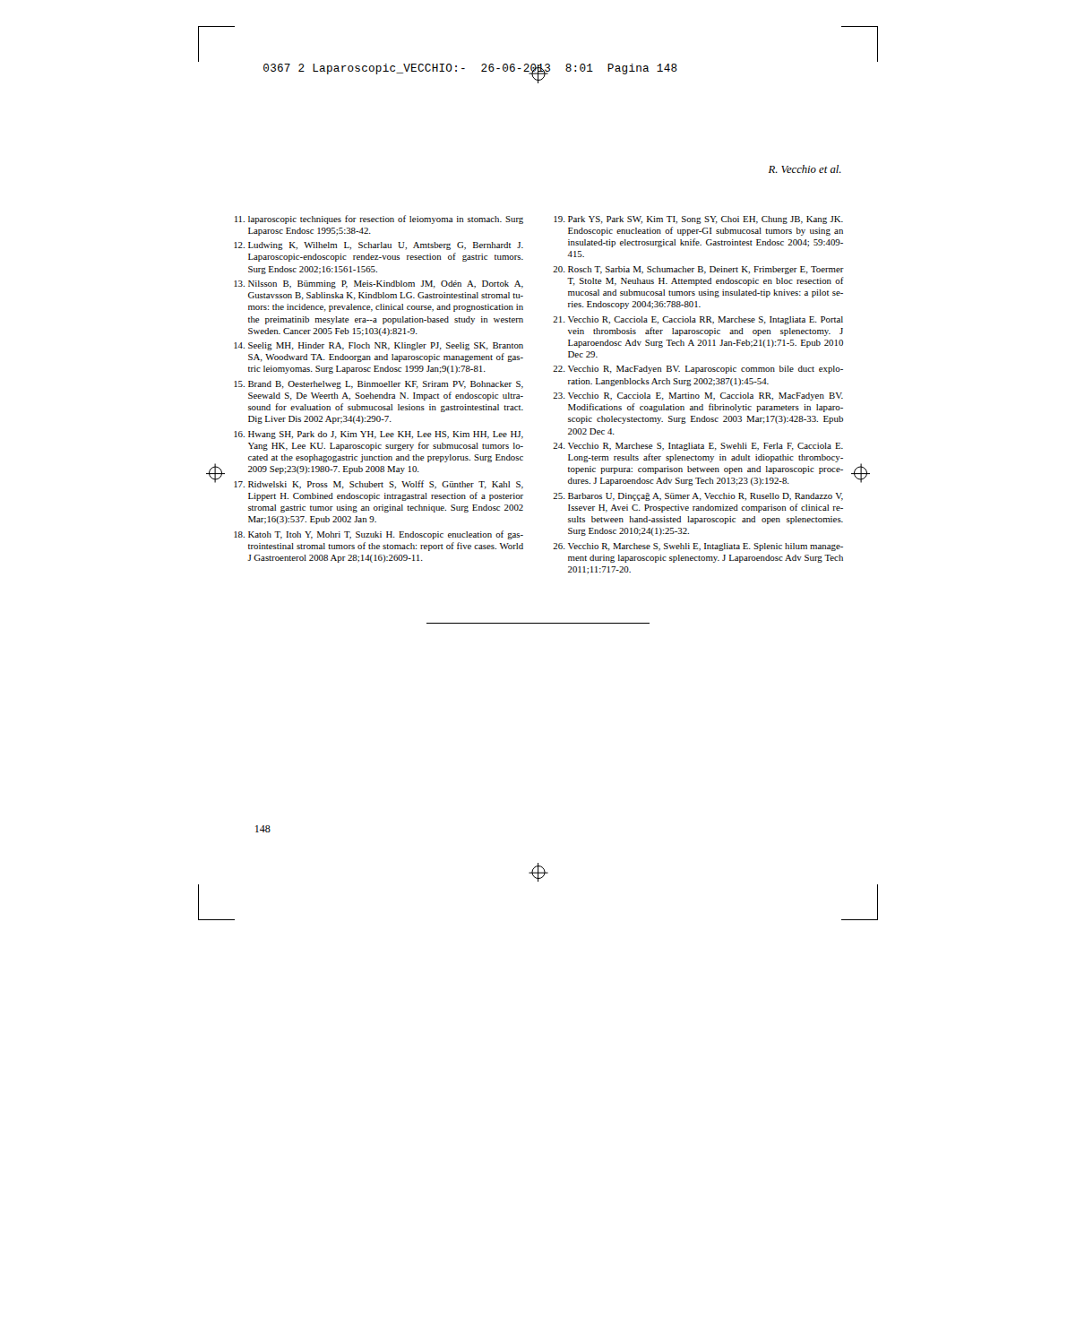0367 2 Laparoscopic_VECCHIO:- 26-06-2013 8:01 Pagina 148
R. Vecchio et al.
laparoscopic techniques for resection of leiomyoma in stomach. Surg Laparosc Endosc 1995;5:38-42.
Ludwing K, Wilhelm L, Scharlau U, Amtsberg G, Bernhardt J. Laparoscopic-endoscopic rendez-vous resection of gastric tumors. Surg Endosc 2002;16:1561-1565.
Nilsson B, Bümming P, Meis-Kindblom JM, Odén A, Dortok A, Gustavsson B, Sablinska K, Kindblom LG. Gastrointestinal stromal tumors: the incidence, prevalence, clinical course, and prognostication in the preimatinib mesylate era--a population-based study in western Sweden. Cancer 2005 Feb 15;103(4):821-9.
Seelig MH, Hinder RA, Floch NR, Klingler PJ, Seelig SK, Branton SA, Woodward TA. Endoorgan and laparoscopic management of gastric leiomyomas. Surg Laparosc Endosc 1999 Jan;9(1):78-81.
Brand B, Oesterhelweg L, Binmoeller KF, Sriram PV, Bohnacker S, Seewald S, De Weerth A, Soehendra N. Impact of endoscopic ultrasound for evaluation of submucosal lesions in gastrointestinal tract. Dig Liver Dis 2002 Apr;34(4):290-7.
Hwang SH, Park do J, Kim YH, Lee KH, Lee HS, Kim HH, Lee HJ, Yang HK, Lee KU. Laparoscopic surgery for submucosal tumors located at the esophagogastric junction and the prepylorus. Surg Endosc 2009 Sep;23(9):1980-7. Epub 2008 May 10.
Ridwelski K, Pross M, Schubert S, Wolff S, Günther T, Kahl S, Lippert H. Combined endoscopic intragastral resection of a posterior stromal gastric tumor using an original technique. Surg Endosc 2002 Mar;16(3):537. Epub 2002 Jan 9.
Katoh T, Itoh Y, Mohri T, Suzuki H. Endoscopic enucleation of gastrointestinal stromal tumors of the stomach: report of five cases. World J Gastroenterol 2008 Apr 28;14(16):2609-11.
Park YS, Park SW, Kim TI, Song SY, Choi EH, Chung JB, Kang JK. Endoscopic enucleation of upper-GI submucosal tumors by using an insulated-tip electrosurgical knife. Gastrointest Endosc 2004; 59:409-415.
Rosch T, Sarbia M, Schumacher B, Deinert K, Frimberger E, Toermer T, Stolte M, Neuhaus H. Attempted endoscopic en bloc resection of mucosal and submucosal tumors using insulated-tip knives: a pilot series. Endoscopy 2004;36:788-801.
Vecchio R, Cacciola E, Cacciola RR, Marchese S, Intagliata E. Portal vein thrombosis after laparoscopic and open splenectomy. J Laparoendosc Adv Surg Tech A 2011 Jan-Feb;21(1):71-5. Epub 2010 Dec 29.
Vecchio R, MacFadyen BV. Laparoscopic common bile duct exploration. Langenblocks Arch Surg 2002;387(1):45-54.
Vecchio R, Cacciola E, Martino M, Cacciola RR, MacFadyen BV. Modifications of coagulation and fibrinolytic parameters in laparoscopic cholecystectomy. Surg Endosc 2003 Mar;17(3):428-33. Epub 2002 Dec 4.
Vecchio R, Marchese S, Intagliata E, Swehli E, Ferla F, Cacciola E. Long-term results after splenectomy in adult idiopathic thrombocytopenic purpura: comparison between open and laparoscopic procedures. J Laparoendosc Adv Surg Tech 2013;23 (3):192-8.
Barbaros U, Dinççağ A, Sümer A, Vecchio R, Rusello D, Randazzo V, Issever H, Avei C. Prospective randomized comparison of clinical results between hand-assisted laparoscopic and open splenectomies. Surg Endosc 2010;24(1):25-32.
Vecchio R, Marchese S, Swehli E, Intagliata E. Splenic hilum management during laparoscopic splenectomy. J Laparoendosc Adv Surg Tech 2011;11:717-20.
148